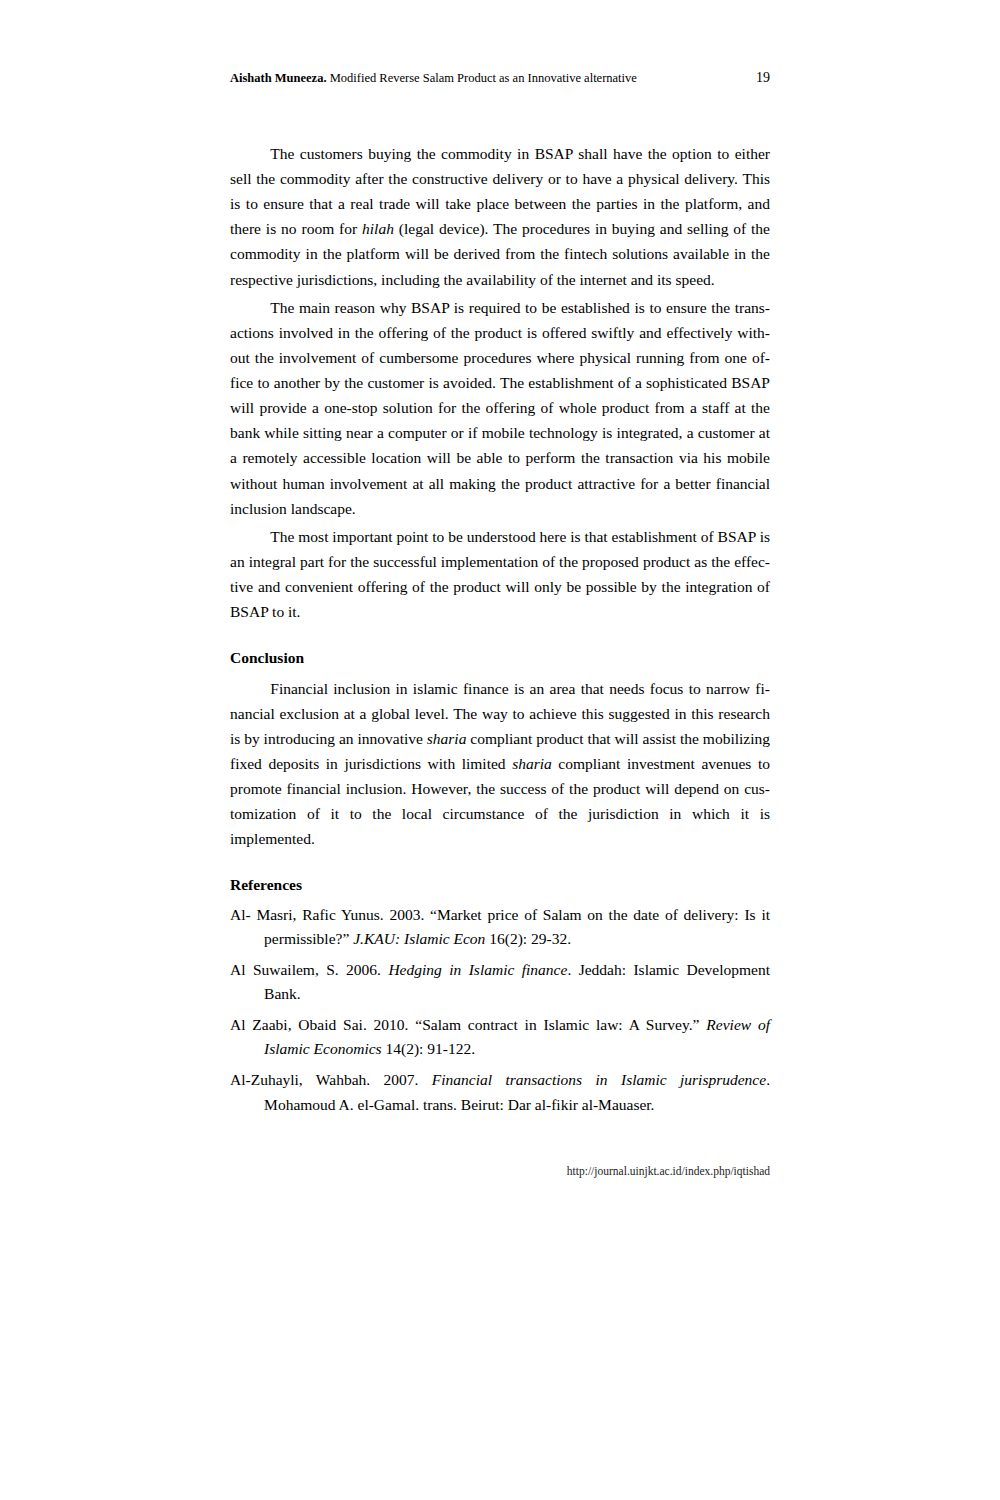Aishath Muneeza. Modified Reverse Salam Product as an Innovative alternative
19
The customers buying the commodity in BSAP shall have the option to either sell the commodity after the constructive delivery or to have a physical delivery. This is to ensure that a real trade will take place between the parties in the platform, and there is no room for hilah (legal device). The procedures in buying and selling of the commodity in the platform will be derived from the fintech solutions available in the respective jurisdictions, including the availability of the internet and its speed.
The main reason why BSAP is required to be established is to ensure the transactions involved in the offering of the product is offered swiftly and effectively without the involvement of cumbersome procedures where physical running from one office to another by the customer is avoided. The establishment of a sophisticated BSAP will provide a one-stop solution for the offering of whole product from a staff at the bank while sitting near a computer or if mobile technology is integrated, a customer at a remotely accessible location will be able to perform the transaction via his mobile without human involvement at all making the product attractive for a better financial inclusion landscape.
The most important point to be understood here is that establishment of BSAP is an integral part for the successful implementation of the proposed product as the effective and convenient offering of the product will only be possible by the integration of BSAP to it.
Conclusion
Financial inclusion in islamic finance is an area that needs focus to narrow financial exclusion at a global level. The way to achieve this suggested in this research is by introducing an innovative sharia compliant product that will assist the mobilizing fixed deposits in jurisdictions with limited sharia compliant investment avenues to promote financial inclusion. However, the success of the product will depend on customization of it to the local circumstance of the jurisdiction in which it is implemented.
References
Al- Masri, Rafic Yunus. 2003. “Market price of Salam on the date of delivery: Is it permissible?” J.KAU: Islamic Econ 16(2): 29-32.
Al Suwailem, S. 2006. Hedging in Islamic finance. Jeddah: Islamic Development Bank.
Al Zaabi, Obaid Sai. 2010. “Salam contract in Islamic law: A Survey.” Review of Islamic Economics 14(2): 91-122.
Al-Zuhayli, Wahbah. 2007. Financial transactions in Islamic jurisprudence. Mohamoud A. el-Gamal. trans. Beirut: Dar al-fikir al-Mauaser.
http://journal.uinjkt.ac.id/index.php/iqtishad